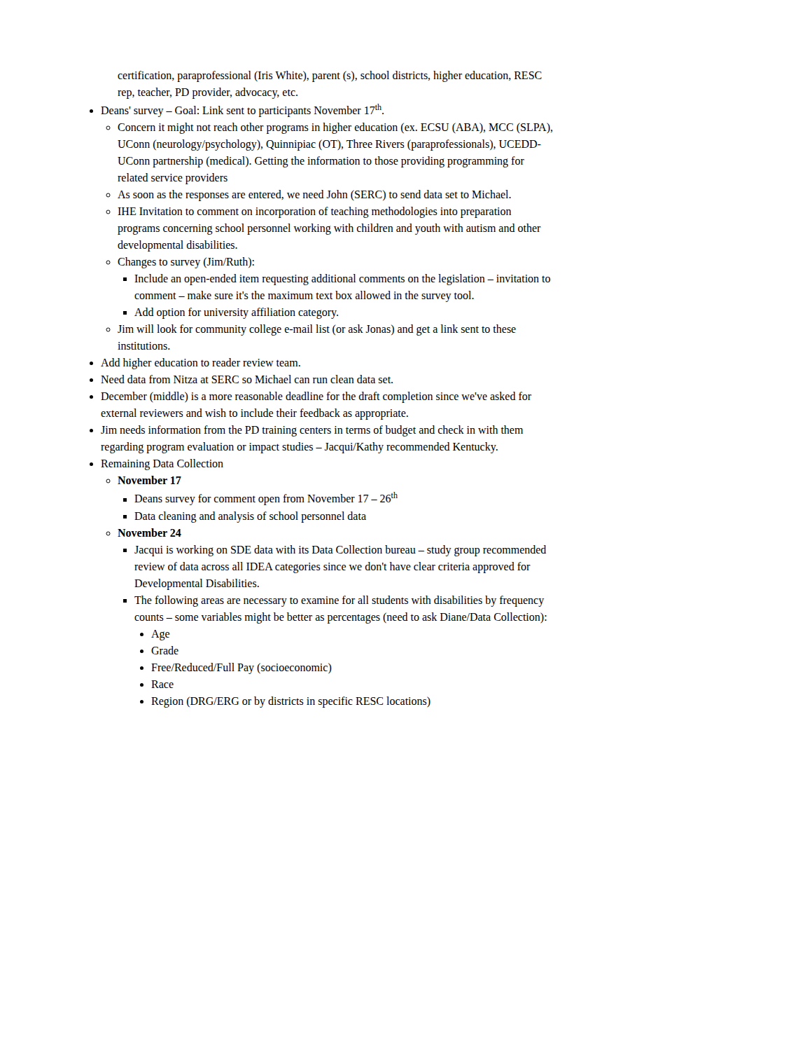certification, paraprofessional (Iris White), parent (s), school districts, higher education, RESC rep, teacher, PD provider, advocacy, etc.
Deans' survey – Goal: Link sent to participants November 17th.
Concern it might not reach other programs in higher education (ex. ECSU (ABA), MCC (SLPA), UConn (neurology/psychology), Quinnipiac (OT), Three Rivers (paraprofessionals), UCEDD-UConn partnership (medical). Getting the information to those providing programming for related service providers
As soon as the responses are entered, we need John (SERC) to send data set to Michael.
IHE Invitation to comment on incorporation of teaching methodologies into preparation programs concerning school personnel working with children and youth with autism and other developmental disabilities.
Changes to survey (Jim/Ruth):
Include an open-ended item requesting additional comments on the legislation – invitation to comment – make sure it's the maximum text box allowed in the survey tool.
Add option for university affiliation category.
Jim will look for community college e-mail list (or ask Jonas) and get a link sent to these institutions.
Add higher education to reader review team.
Need data from Nitza at SERC so Michael can run clean data set.
December (middle) is a more reasonable deadline for the draft completion since we've asked for external reviewers and wish to include their feedback as appropriate.
Jim needs information from the PD training centers in terms of budget and check in with them regarding program evaluation or impact studies – Jacqui/Kathy recommended Kentucky.
Remaining Data Collection
November 17
Deans survey for comment open from November 17 – 26th
Data cleaning and analysis of school personnel data
November 24
Jacqui is working on SDE data with its Data Collection bureau – study group recommended review of data across all IDEA categories since we don't have clear criteria approved for Developmental Disabilities.
The following areas are necessary to examine for all students with disabilities by frequency counts – some variables might be better as percentages (need to ask Diane/Data Collection):
Age
Grade
Free/Reduced/Full Pay (socioeconomic)
Race
Region (DRG/ERG or by districts in specific RESC locations)